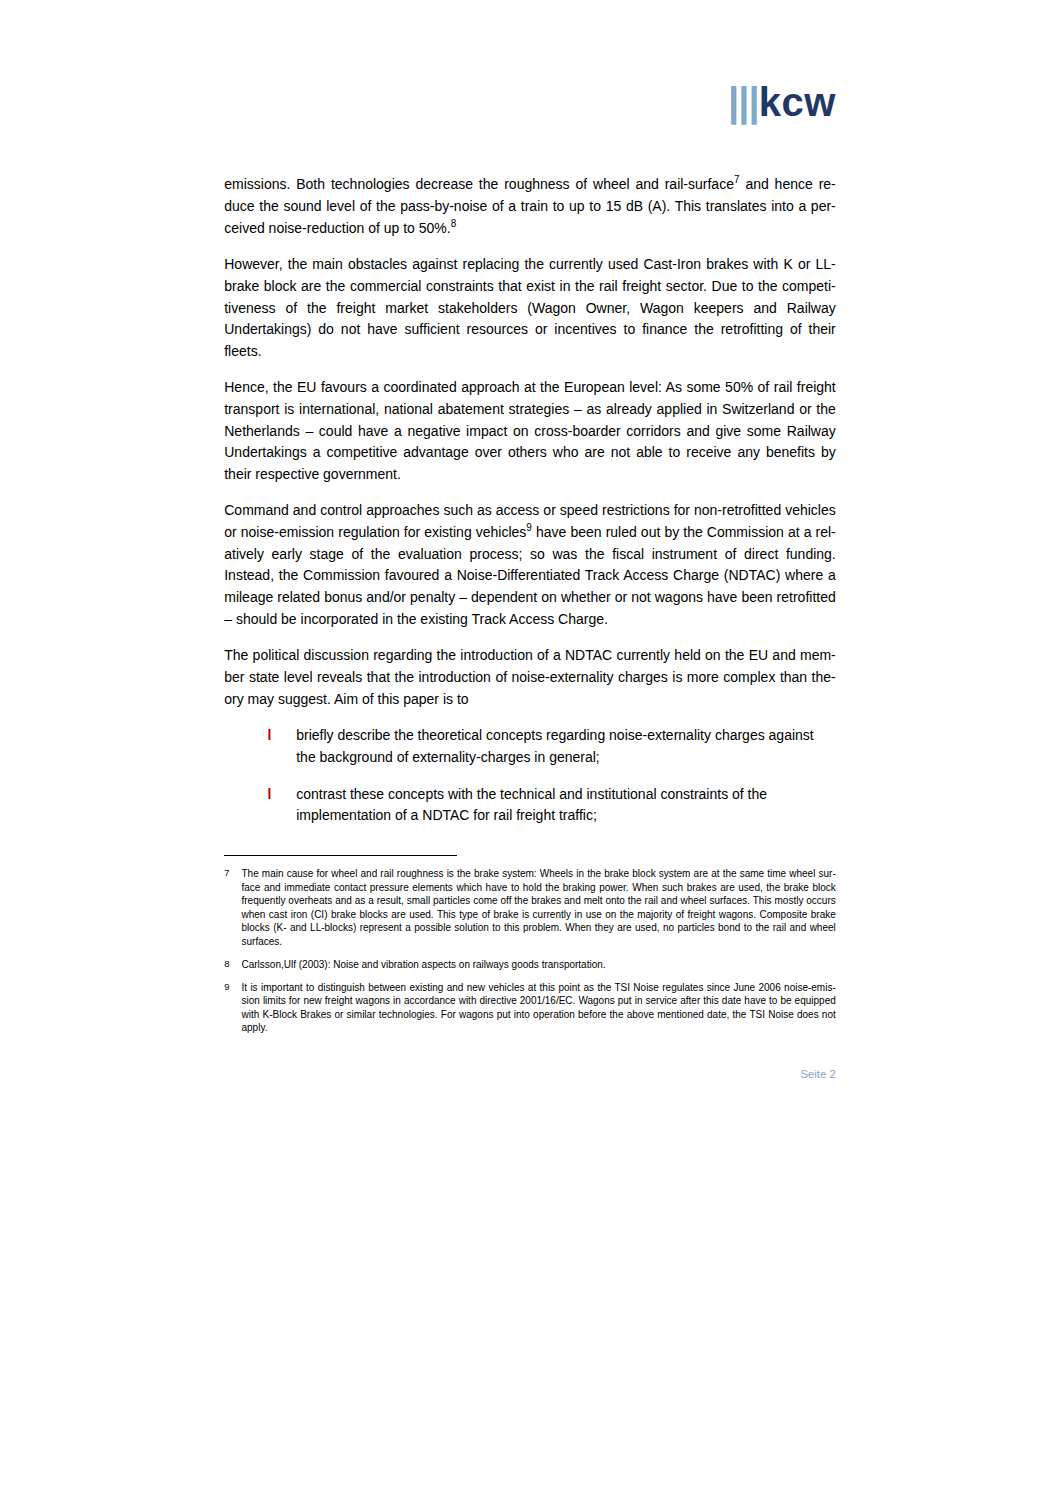|||kcw
emissions. Both technologies decrease the roughness of wheel and rail-surface7 and hence reduce the sound level of the pass-by-noise of a train to up to 15 dB (A). This translates into a perceived noise-reduction of up to 50%.8
However, the main obstacles against replacing the currently used Cast-Iron brakes with K or LL- brake block are the commercial constraints that exist in the rail freight sector. Due to the competitiveness of the freight market stakeholders (Wagon Owner, Wagon keepers and Railway Undertakings) do not have sufficient resources or incentives to finance the retrofitting of their fleets.
Hence, the EU favours a coordinated approach at the European level: As some 50% of rail freight transport is international, national abatement strategies – as already applied in Switzerland or the Netherlands – could have a negative impact on cross-boarder corridors and give some Railway Undertakings a competitive advantage over others who are not able to receive any benefits by their respective government.
Command and control approaches such as access or speed restrictions for non-retrofitted vehicles or noise-emission regulation for existing vehicles9 have been ruled out by the Commission at a relatively early stage of the evaluation process; so was the fiscal instrument of direct funding. Instead, the Commission favoured a Noise-Differentiated Track Access Charge (NDTAC) where a mileage related bonus and/or penalty – dependent on whether or not wagons have been retrofitted – should be incorporated in the existing Track Access Charge.
The political discussion regarding the introduction of a NDTAC currently held on the EU and member state level reveals that the introduction of noise-externality charges is more complex than theory may suggest. Aim of this paper is to
briefly describe the theoretical concepts regarding noise-externality charges against the background of externality-charges in general;
contrast these concepts with the technical and institutional constraints of the implementation of a NDTAC for rail freight traffic;
7
The main cause for wheel and rail roughness is the brake system: Wheels in the brake block system are at the same time wheel surface and immediate contact pressure elements which have to hold the braking power. When such brakes are used, the brake block frequently overheats and as a result, small particles come off the brakes and melt onto the rail and wheel surfaces. This mostly occurs when cast iron (CI) brake blocks are used. This type of brake is currently in use on the majority of freight wagons. Composite brake blocks (K- and LL-blocks) represent a possible solution to this problem. When they are used, no particles bond to the rail and wheel surfaces.
8
Carlsson,Ulf (2003): Noise and vibration aspects on railways goods transportation.
9
It is important to distinguish between existing and new vehicles at this point as the TSI Noise regulates since June 2006 noise-emission limits for new freight wagons in accordance with directive 2001/16/EC. Wagons put in service after this date have to be equipped with K-Block Brakes or similar technologies. For wagons put into operation before the above mentioned date, the TSI Noise does not apply.
Seite 2